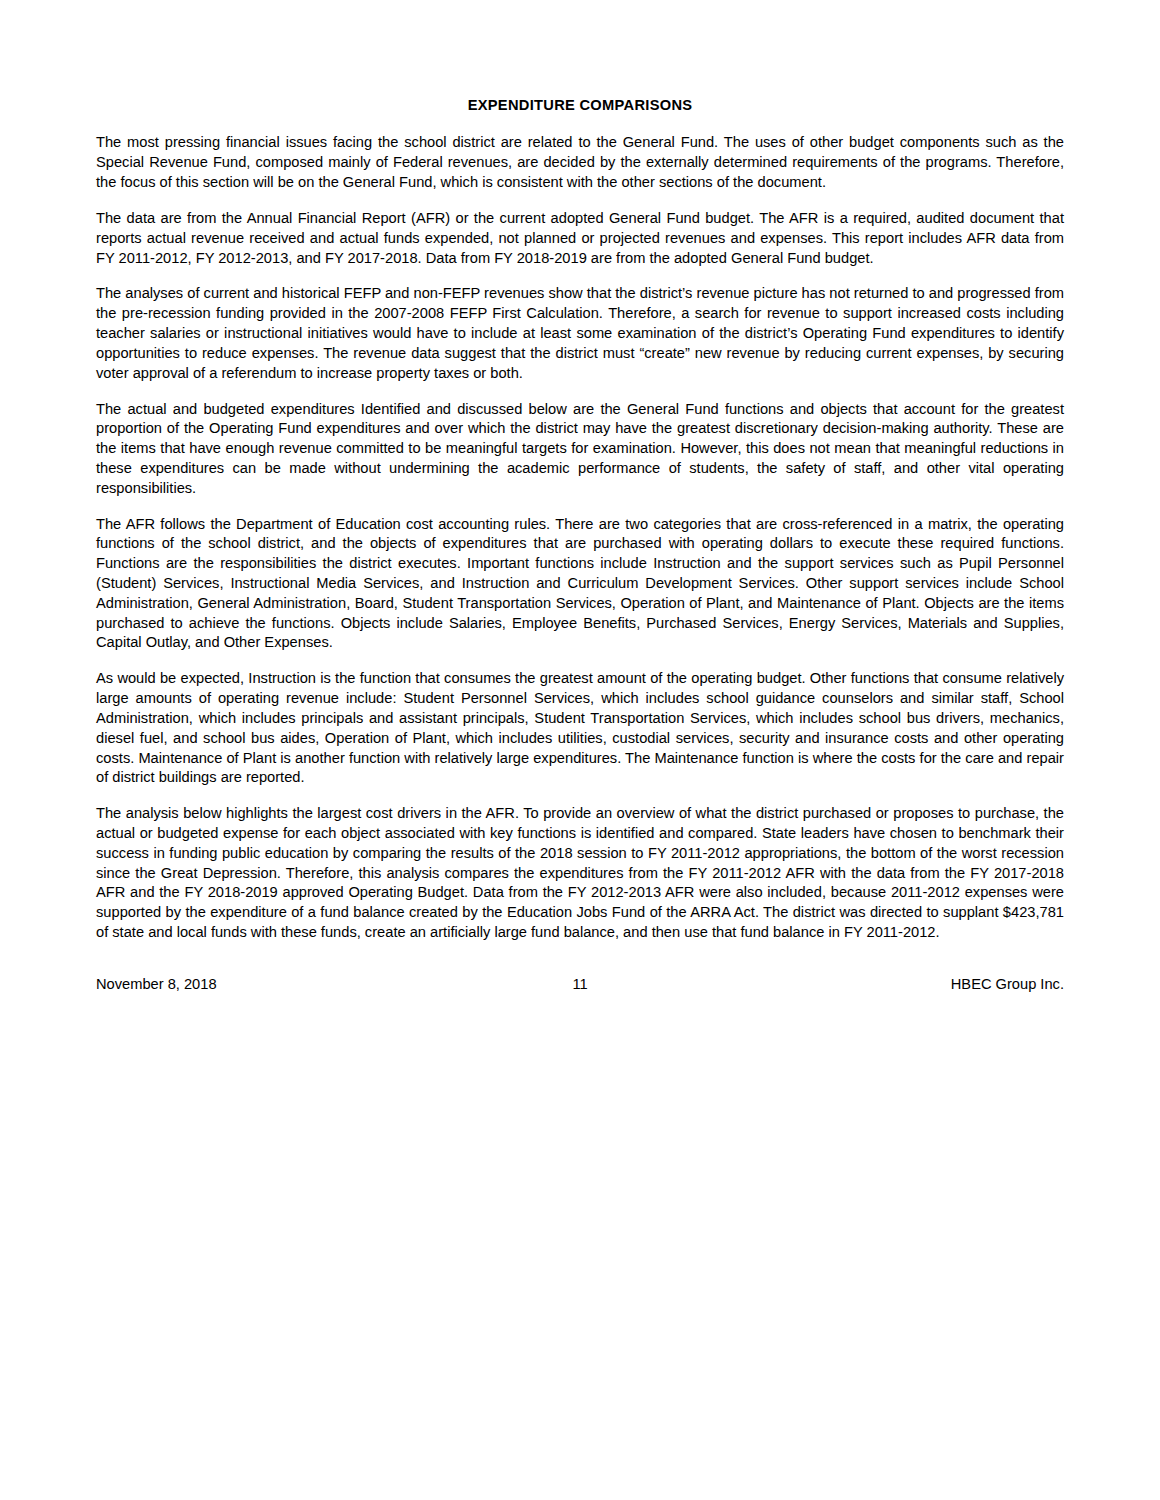EXPENDITURE COMPARISONS
The most pressing financial issues facing the school district are related to the General Fund. The uses of other budget components such as the Special Revenue Fund, composed mainly of Federal revenues, are decided by the externally determined requirements of the programs. Therefore, the focus of this section will be on the General Fund, which is consistent with the other sections of the document.
The data are from the Annual Financial Report (AFR) or the current adopted General Fund budget. The AFR is a required, audited document that reports actual revenue received and actual funds expended, not planned or projected revenues and expenses. This report includes AFR data from FY 2011-2012, FY 2012-2013, and FY 2017-2018. Data from FY 2018-2019 are from the adopted General Fund budget.
The analyses of current and historical FEFP and non-FEFP revenues show that the district’s revenue picture has not returned to and progressed from the pre-recession funding provided in the 2007-2008 FEFP First Calculation. Therefore, a search for revenue to support increased costs including teacher salaries or instructional initiatives would have to include at least some examination of the district’s Operating Fund expenditures to identify opportunities to reduce expenses. The revenue data suggest that the district must “create” new revenue by reducing current expenses, by securing voter approval of a referendum to increase property taxes or both.
The actual and budgeted expenditures Identified and discussed below are the General Fund functions and objects that account for the greatest proportion of the Operating Fund expenditures and over which the district may have the greatest discretionary decision-making authority. These are the items that have enough revenue committed to be meaningful targets for examination. However, this does not mean that meaningful reductions in these expenditures can be made without undermining the academic performance of students, the safety of staff, and other vital operating responsibilities.
The AFR follows the Department of Education cost accounting rules. There are two categories that are cross-referenced in a matrix, the operating functions of the school district, and the objects of expenditures that are purchased with operating dollars to execute these required functions. Functions are the responsibilities the district executes. Important functions include Instruction and the support services such as Pupil Personnel (Student) Services, Instructional Media Services, and Instruction and Curriculum Development Services. Other support services include School Administration, General Administration, Board, Student Transportation Services, Operation of Plant, and Maintenance of Plant. Objects are the items purchased to achieve the functions. Objects include Salaries, Employee Benefits, Purchased Services, Energy Services, Materials and Supplies, Capital Outlay, and Other Expenses.
As would be expected, Instruction is the function that consumes the greatest amount of the operating budget. Other functions that consume relatively large amounts of operating revenue include: Student Personnel Services, which includes school guidance counselors and similar staff, School Administration, which includes principals and assistant principals, Student Transportation Services, which includes school bus drivers, mechanics, diesel fuel, and school bus aides, Operation of Plant, which includes utilities, custodial services, security and insurance costs and other operating costs. Maintenance of Plant is another function with relatively large expenditures. The Maintenance function is where the costs for the care and repair of district buildings are reported.
The analysis below highlights the largest cost drivers in the AFR. To provide an overview of what the district purchased or proposes to purchase, the actual or budgeted expense for each object associated with key functions is identified and compared. State leaders have chosen to benchmark their success in funding public education by comparing the results of the 2018 session to FY 2011-2012 appropriations, the bottom of the worst recession since the Great Depression. Therefore, this analysis compares the expenditures from the FY 2011-2012 AFR with the data from the FY 2017-2018 AFR and the FY 2018-2019 approved Operating Budget. Data from the FY 2012-2013 AFR were also included, because 2011-2012 expenses were supported by the expenditure of a fund balance created by the Education Jobs Fund of the ARRA Act. The district was directed to supplant $423,781 of state and local funds with these funds, create an artificially large fund balance, and then use that fund balance in FY 2011-2012.
November 8, 2018
11
HBEC Group Inc.